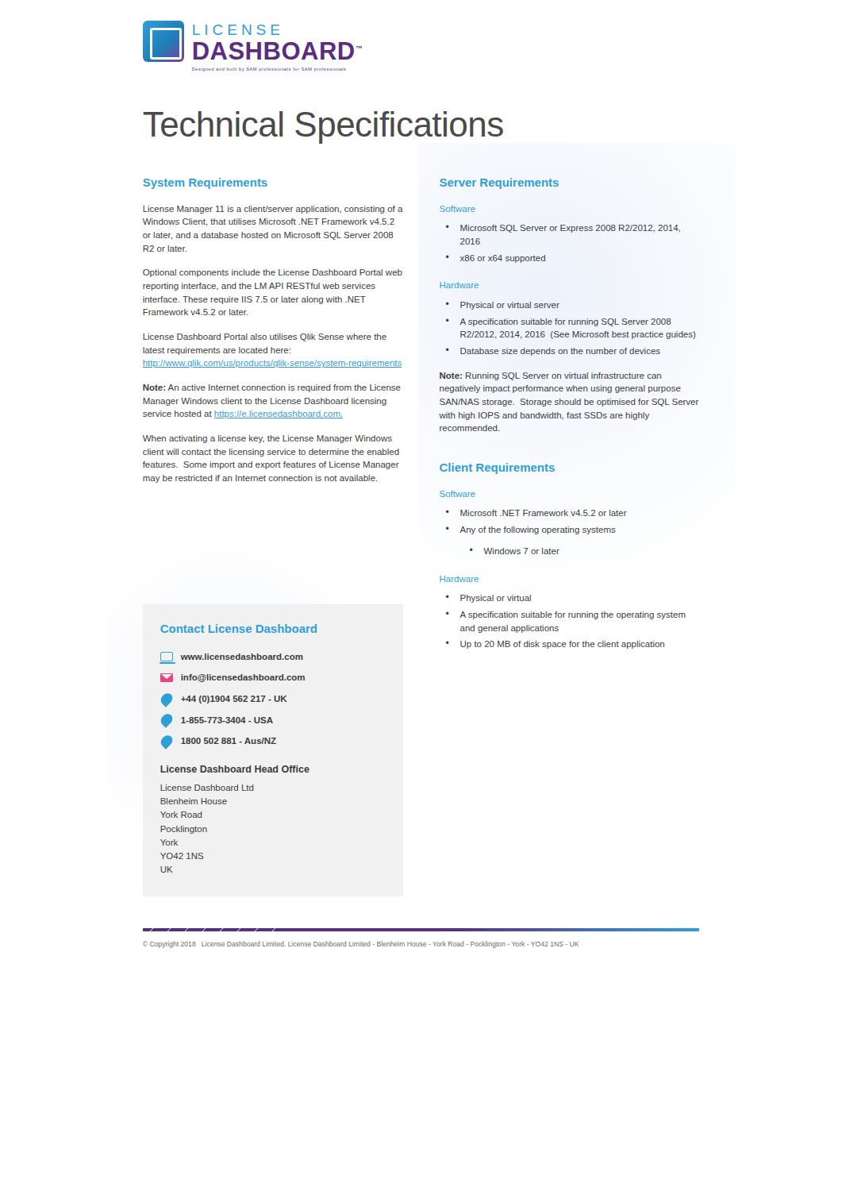LICENSE
DASHBOARD™
Designed and built by SAM professionals for SAM professionals
Technical Specifications
System Requirements
License Manager 11 is a client/server application, consisting of a Windows Client, that utilises Microsoft .NET Framework v4.5.2 or later, and a database hosted on Microsoft SQL Server 2008 R2 or later.
Optional components include the License Dashboard Portal web reporting interface, and the LM API RESTful web services interface. These require IIS 7.5 or later along with .NET Framework v4.5.2 or later.
License Dashboard Portal also utilises Qlik Sense where the latest requirements are located here:
http://www.qlik.com/us/products/qlik-sense/system-requirements
Note: An active Internet connection is required from the License Manager Windows client to the License Dashboard licensing service hosted at https://e.licensedashboard.com.
When activating a license key, the License Manager Windows client will contact the licensing service to determine the enabled features. Some import and export features of License Manager may be restricted if an Internet connection is not available.
Contact License Dashboard
www.licensedashboard.com
info@licensedashboard.com
+44 (0)1904 562 217 - UK
1-855-773-3404 - USA
1800 502 881 - Aus/NZ
License Dashboard Head Office
License Dashboard Ltd
Blenheim House
York Road
Pocklington
York
YO42 1NS
UK
Server Requirements
Software
Microsoft SQL Server or Express 2008 R2/2012, 2014, 2016
x86 or x64 supported
Hardware
Physical or virtual server
A specification suitable for running SQL Server 2008 R2/2012, 2014, 2016 (See Microsoft best practice guides)
Database size depends on the number of devices
Note: Running SQL Server on virtual infrastructure can negatively impact performance when using general purpose SAN/NAS storage. Storage should be optimised for SQL Server with high IOPS and bandwidth, fast SSDs are highly recommended.
Client Requirements
Software
Microsoft .NET Framework v4.5.2 or later
Any of the following operating systems
Windows 7 or later
Hardware
Physical or virtual
A specification suitable for running the operating system and general applications
Up to 20 MB of disk space for the client application
© Copyright 2018 License Dashboard Limited. License Dashboard Limited - Blenheim House - York Road - Pocklington - York - YO42 1NS - UK